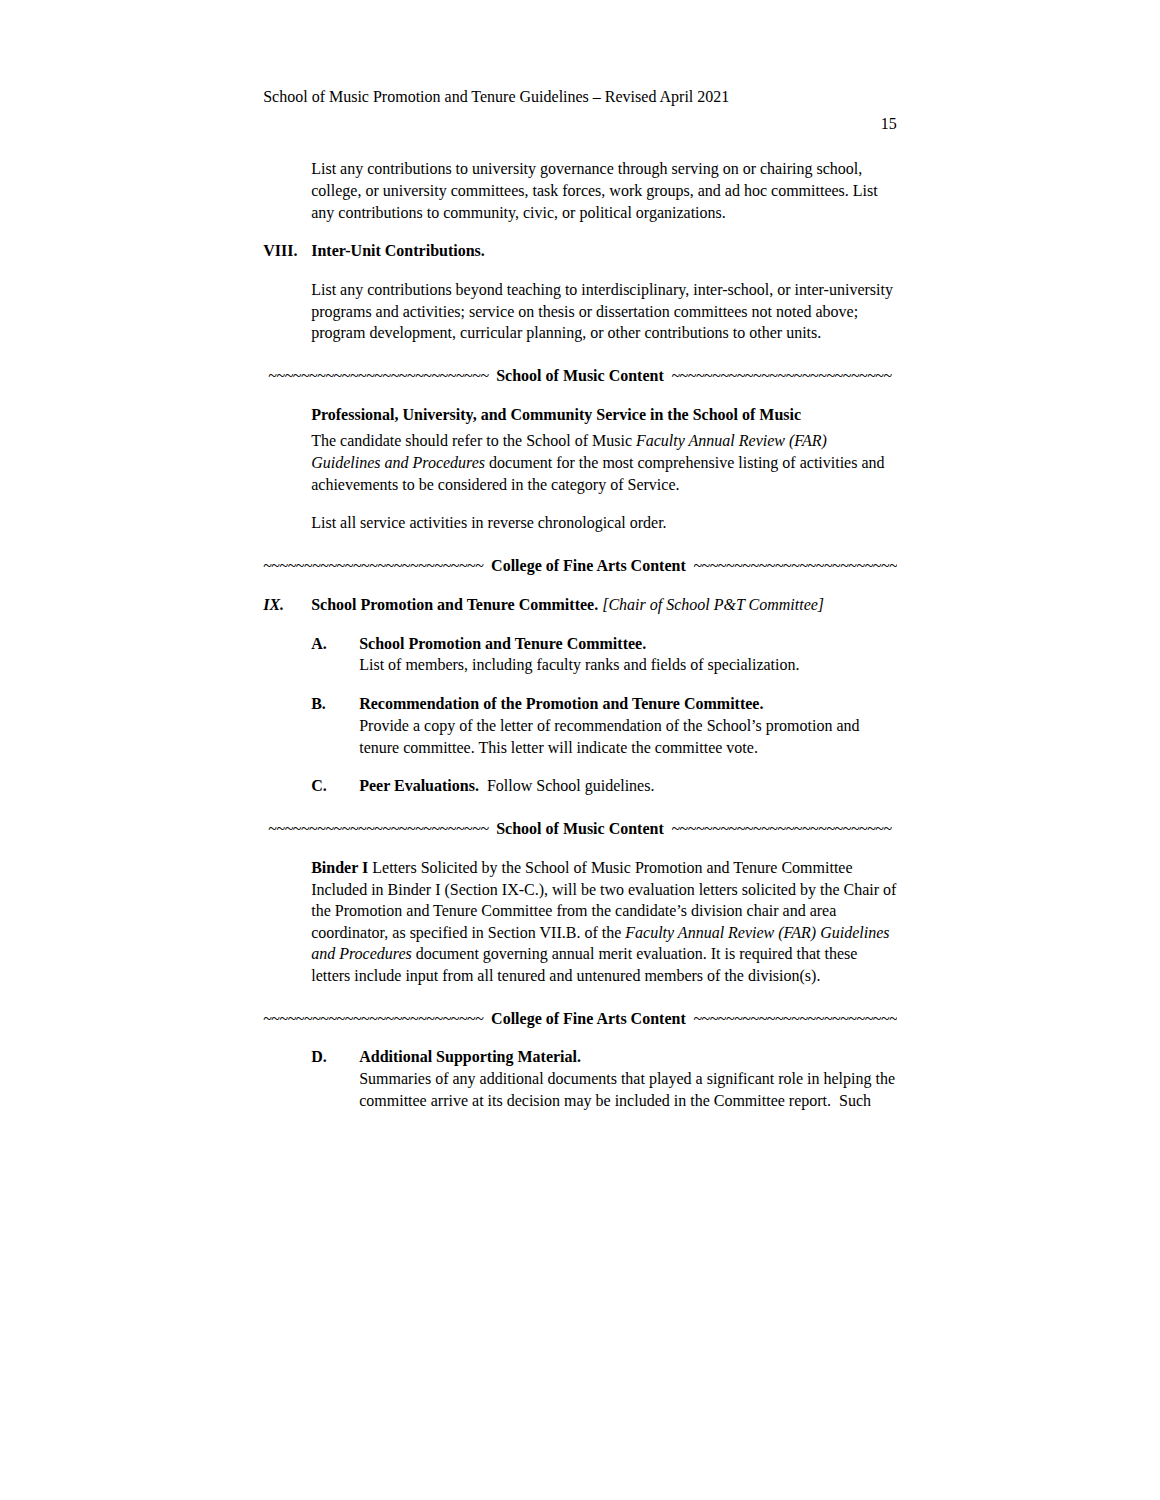School of Music Promotion and Tenure Guidelines – Revised April 2021
15
List any contributions to university governance through serving on or chairing school, college, or university committees, task forces, work groups, and ad hoc committees. List any contributions to community, civic, or political organizations.
VIII.
Inter-Unit Contributions.
List any contributions beyond teaching to interdisciplinary, inter-school, or inter-university programs and activities; service on thesis or dissertation committees not noted above; program development, curricular planning, or other contributions to other units.
~~~~~~~~~~~~~~~~~~~~~~~~~~~School of Music Content~~~~~~~~~~~~~~~~~~~~~~~~~~~
Professional, University, and Community Service in the School of Music
The candidate should refer to the School of Music Faculty Annual Review (FAR) Guidelines and Procedures document for the most comprehensive listing of activities and achievements to be considered in the category of Service.
List all service activities in reverse chronological order.
~~~~~~~~~~~~~~~~~~~~~~~~~~~College of Fine Arts Content~~~~~~~~~~~~~~~~~~~~~~~~~~~
IX.
School Promotion and Tenure Committee. [Chair of School P&T Committee]
A.
School Promotion and Tenure Committee.
List of members, including faculty ranks and fields of specialization.
B.
Recommendation of the Promotion and Tenure Committee.
Provide a copy of the letter of recommendation of the School’s promotion and tenure committee. This letter will indicate the committee vote.
C.
Peer Evaluations. Follow School guidelines.
~~~~~~~~~~~~~~~~~~~~~~~~~~~School of Music Content~~~~~~~~~~~~~~~~~~~~~~~~~~~
Binder I Letters Solicited by the School of Music Promotion and Tenure Committee
Included in Binder I (Section IX-C.), will be two evaluation letters solicited by the Chair of the Promotion and Tenure Committee from the candidate’s division chair and area coordinator, as specified in Section VII.B. of the Faculty Annual Review (FAR) Guidelines and Procedures document governing annual merit evaluation. It is required that these letters include input from all tenured and untenured members of the division(s).
~~~~~~~~~~~~~~~~~~~~~~~~~~~College of Fine Arts Content~~~~~~~~~~~~~~~~~~~~~~~~~~~
D.
Additional Supporting Material.
Summaries of any additional documents that played a significant role in helping the committee arrive at its decision may be included in the Committee report. Such